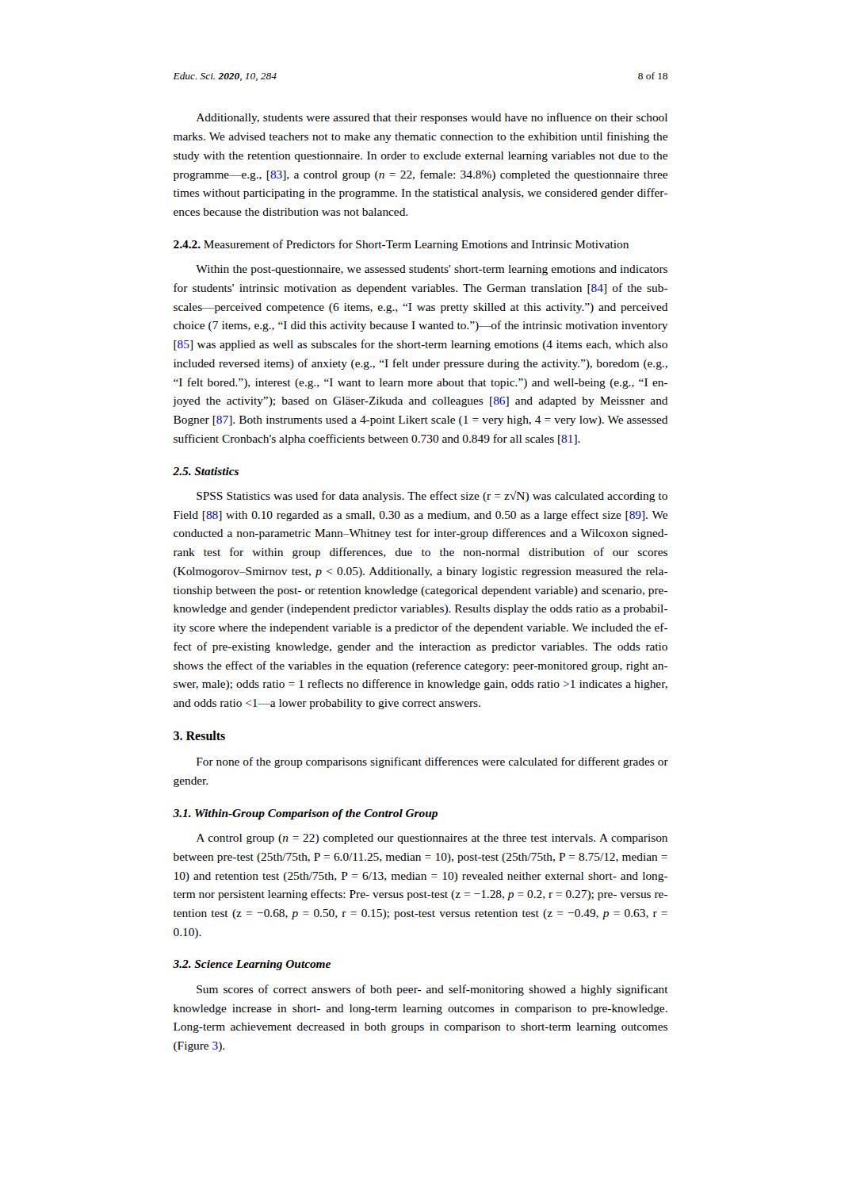Educ. Sci. 2020, 10, 284 8 of 18
Additionally, students were assured that their responses would have no influence on their school marks. We advised teachers not to make any thematic connection to the exhibition until finishing the study with the retention questionnaire. In order to exclude external learning variables not due to the programme—e.g., [83], a control group (n = 22, female: 34.8%) completed the questionnaire three times without participating in the programme. In the statistical analysis, we considered gender differences because the distribution was not balanced.
2.4.2. Measurement of Predictors for Short-Term Learning Emotions and Intrinsic Motivation
Within the post-questionnaire, we assessed students' short-term learning emotions and indicators for students' intrinsic motivation as dependent variables. The German translation [84] of the subscales—perceived competence (6 items, e.g., “I was pretty skilled at this activity.”) and perceived choice (7 items, e.g., “I did this activity because I wanted to.”)—of the intrinsic motivation inventory [85] was applied as well as subscales for the short-term learning emotions (4 items each, which also included reversed items) of anxiety (e.g., “I felt under pressure during the activity.”), boredom (e.g., “I felt bored.”), interest (e.g., “I want to learn more about that topic.”) and well-being (e.g., “I enjoyed the activity”); based on Gläser-Zikuda and colleagues [86] and adapted by Meissner and Bogner [87]. Both instruments used a 4-point Likert scale (1 = very high, 4 = very low). We assessed sufficient Cronbach's alpha coefficients between 0.730 and 0.849 for all scales [81].
2.5. Statistics
SPSS Statistics was used for data analysis. The effect size (r = z√N) was calculated according to Field [88] with 0.10 regarded as a small, 0.30 as a medium, and 0.50 as a large effect size [89]. We conducted a non-parametric Mann–Whitney test for inter-group differences and a Wilcoxon signed-rank test for within group differences, due to the non-normal distribution of our scores (Kolmogorov–Smirnov test, p < 0.05). Additionally, a binary logistic regression measured the relationship between the post- or retention knowledge (categorical dependent variable) and scenario, pre-knowledge and gender (independent predictor variables). Results display the odds ratio as a probability score where the independent variable is a predictor of the dependent variable. We included the effect of pre-existing knowledge, gender and the interaction as predictor variables. The odds ratio shows the effect of the variables in the equation (reference category: peer-monitored group, right answer, male); odds ratio = 1 reflects no difference in knowledge gain, odds ratio >1 indicates a higher, and odds ratio <1—a lower probability to give correct answers.
3. Results
For none of the group comparisons significant differences were calculated for different grades or gender.
3.1. Within-Group Comparison of the Control Group
A control group (n = 22) completed our questionnaires at the three test intervals. A comparison between pre-test (25th/75th, P = 6.0/11.25, median = 10), post-test (25th/75th, P = 8.75/12, median = 10) and retention test (25th/75th, P = 6/13, median = 10) revealed neither external short- and long-term nor persistent learning effects: Pre- versus post-test (z = −1.28, p = 0.2, r = 0.27); pre- versus retention test (z = −0.68, p = 0.50, r = 0.15); post-test versus retention test (z = −0.49, p = 0.63, r = 0.10).
3.2. Science Learning Outcome
Sum scores of correct answers of both peer- and self-monitoring showed a highly significant knowledge increase in short- and long-term learning outcomes in comparison to pre-knowledge. Long-term achievement decreased in both groups in comparison to short-term learning outcomes (Figure 3).